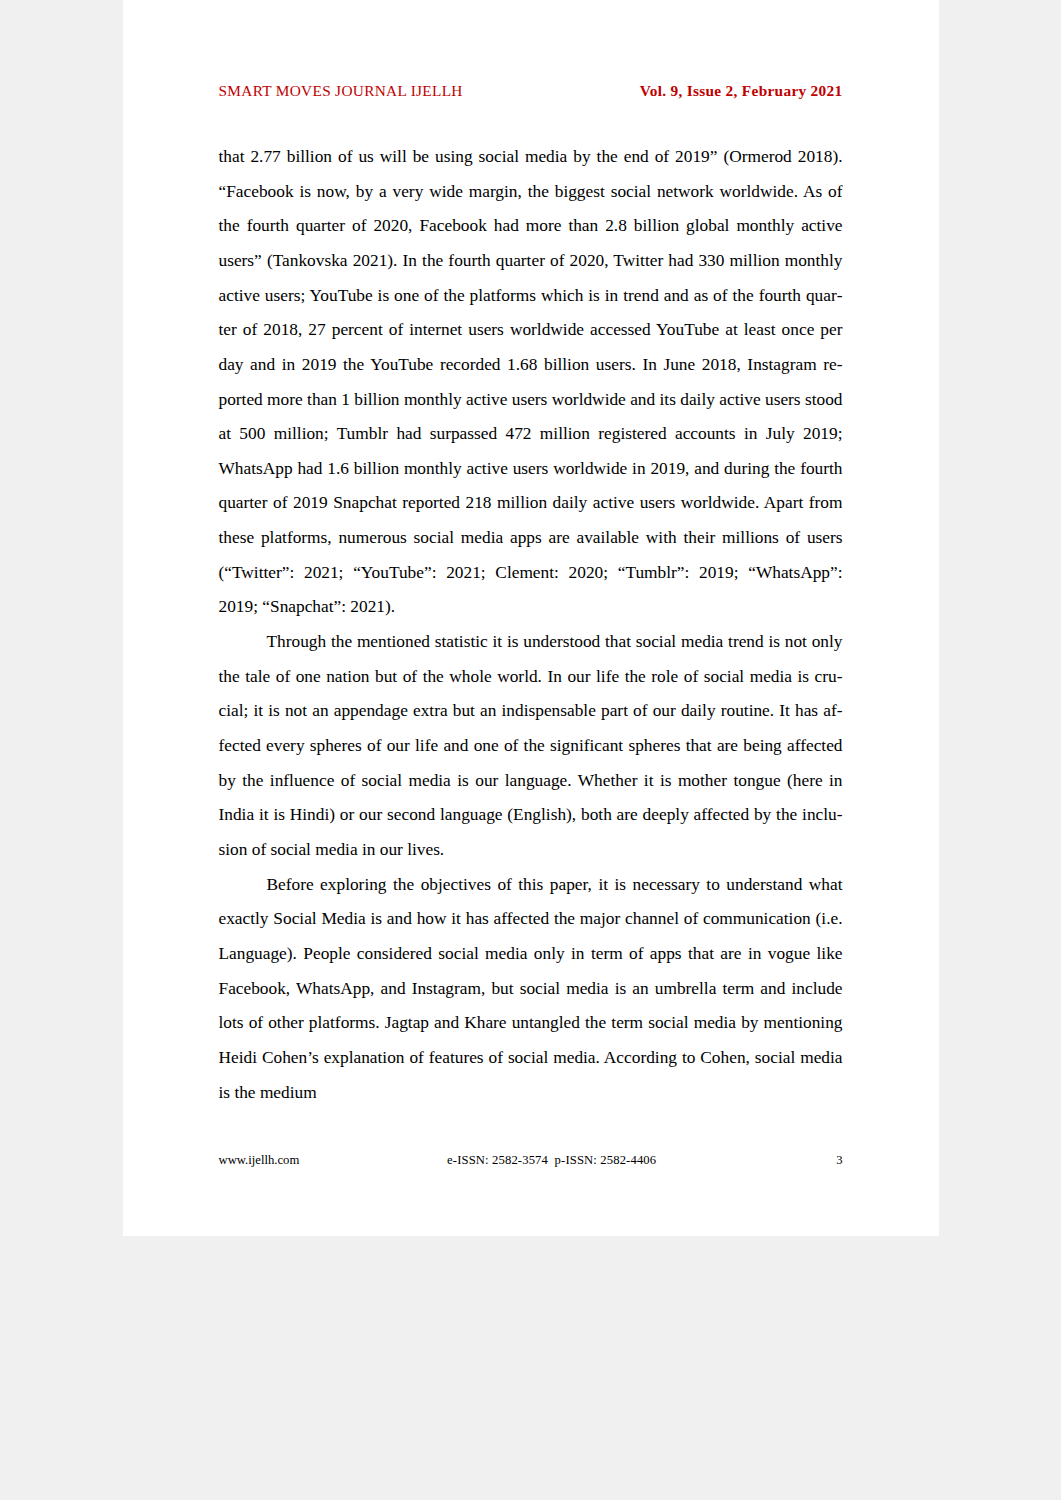Smart Moves Journal IJELLH Vol. 9, Issue 2, February 2021
that 2.77 billion of us will be using social media by the end of 2019” (Ormerod 2018). “Facebook is now, by a very wide margin, the biggest social network worldwide. As of the fourth quarter of 2020, Facebook had more than 2.8 billion global monthly active users” (Tankovska 2021). In the fourth quarter of 2020, Twitter had 330 million monthly active users; YouTube is one of the platforms which is in trend and as of the fourth quarter of 2018, 27 percent of internet users worldwide accessed YouTube at least once per day and in 2019 the YouTube recorded 1.68 billion users. In June 2018, Instagram reported more than 1 billion monthly active users worldwide and its daily active users stood at 500 million; Tumblr had surpassed 472 million registered accounts in July 2019; WhatsApp had 1.6 billion monthly active users worldwide in 2019, and during the fourth quarter of 2019 Snapchat reported 218 million daily active users worldwide. Apart from these platforms, numerous social media apps are available with their millions of users (“Twitter”: 2021; “YouTube”: 2021; Clement: 2020; “Tumblr”: 2019; “WhatsApp”: 2019; “Snapchat”: 2021).
Through the mentioned statistic it is understood that social media trend is not only the tale of one nation but of the whole world. In our life the role of social media is crucial; it is not an appendage extra but an indispensable part of our daily routine. It has affected every spheres of our life and one of the significant spheres that are being affected by the influence of social media is our language. Whether it is mother tongue (here in India it is Hindi) or our second language (English), both are deeply affected by the inclusion of social media in our lives.
Before exploring the objectives of this paper, it is necessary to understand what exactly Social Media is and how it has affected the major channel of communication (i.e. Language). People considered social media only in term of apps that are in vogue like Facebook, WhatsApp, and Instagram, but social media is an umbrella term and include lots of other platforms. Jagtap and Khare untangled the term social media by mentioning Heidi Cohen’s explanation of features of social media. According to Cohen, social media is the medium
www.ijellh.com e-ISSN: 2582-3574 p-ISSN: 2582-4406 3